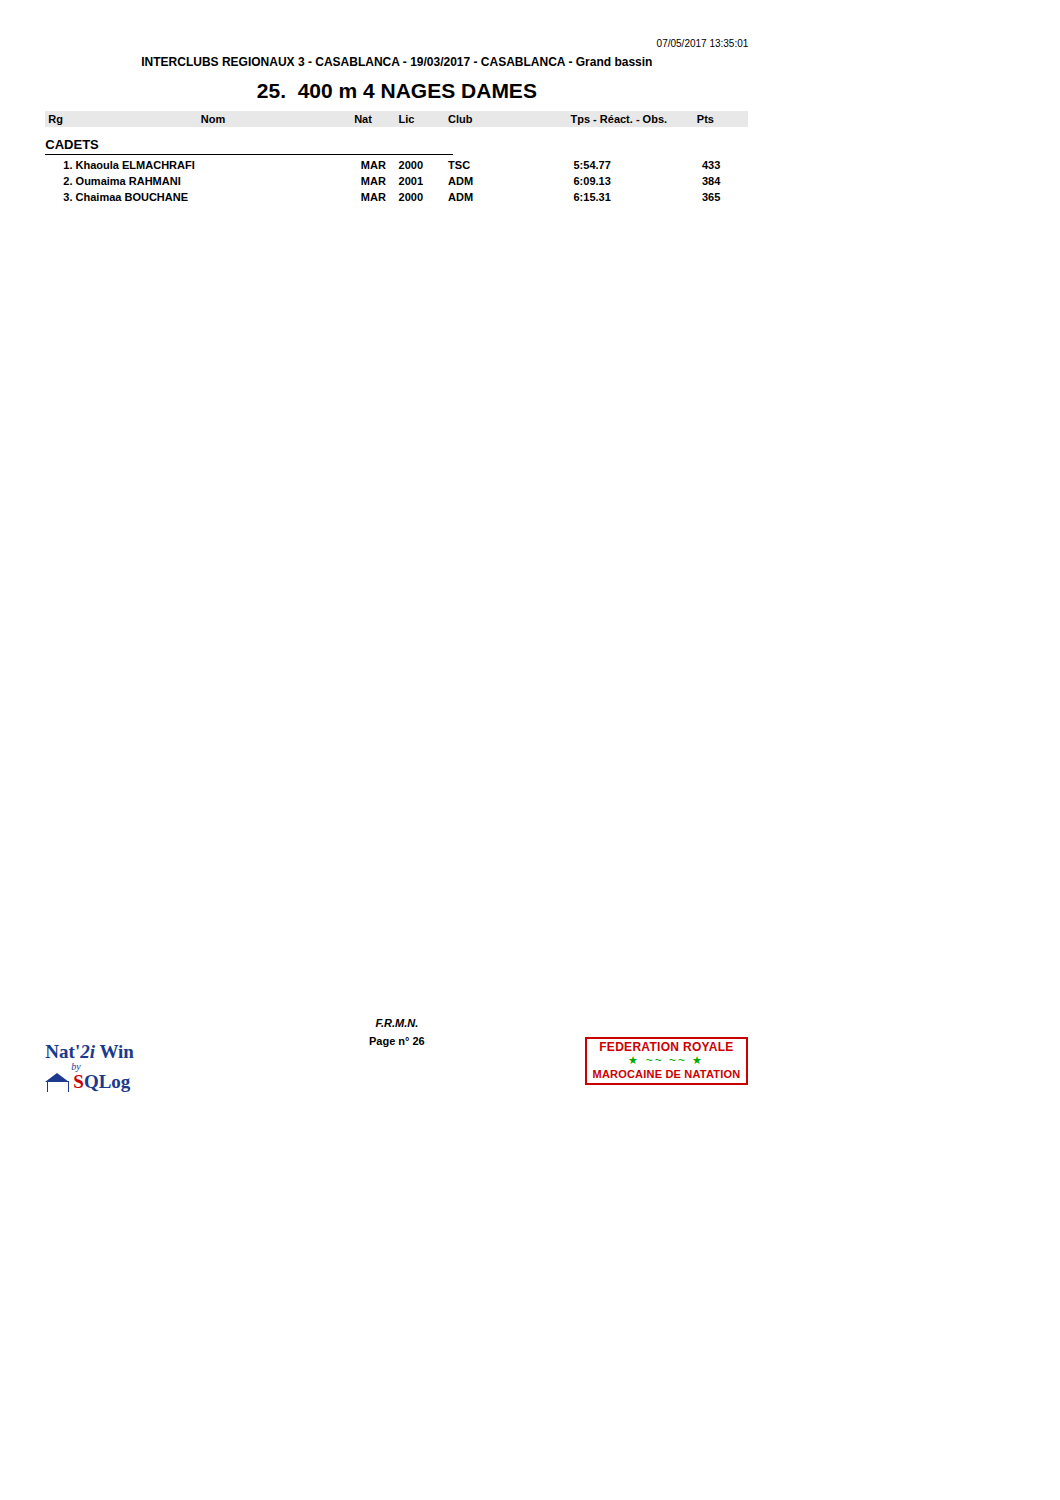07/05/2017 13:35:01
INTERCLUBS REGIONAUX 3 - CASABLANCA - 19/03/2017 - CASABLANCA - Grand bassin
25. 400 m 4 NAGES DAMES
| Rg | Nom | Nat | Lic | Club | Tps - Réact. - Obs. | Pts |
| --- | --- | --- | --- | --- | --- | --- |
| CADETS |
| 1. Khaoula ELMACHRAFI | | MAR | 2000 | TSC | 5:54.77 | 433 |
| 2. Oumaima RAHMANI | | MAR | 2001 | ADM | 6:09.13 | 384 |
| 3. Chaimaa BOUCHANE | | MAR | 2000 | ADM | 6:15.31 | 365 |
Nat'2i Win
by
SQLog
F.R.M.N.
Page n° 26
FEDERATION ROYALE
★ ~~ ~~ ★
MAROCAINE DE NATATION